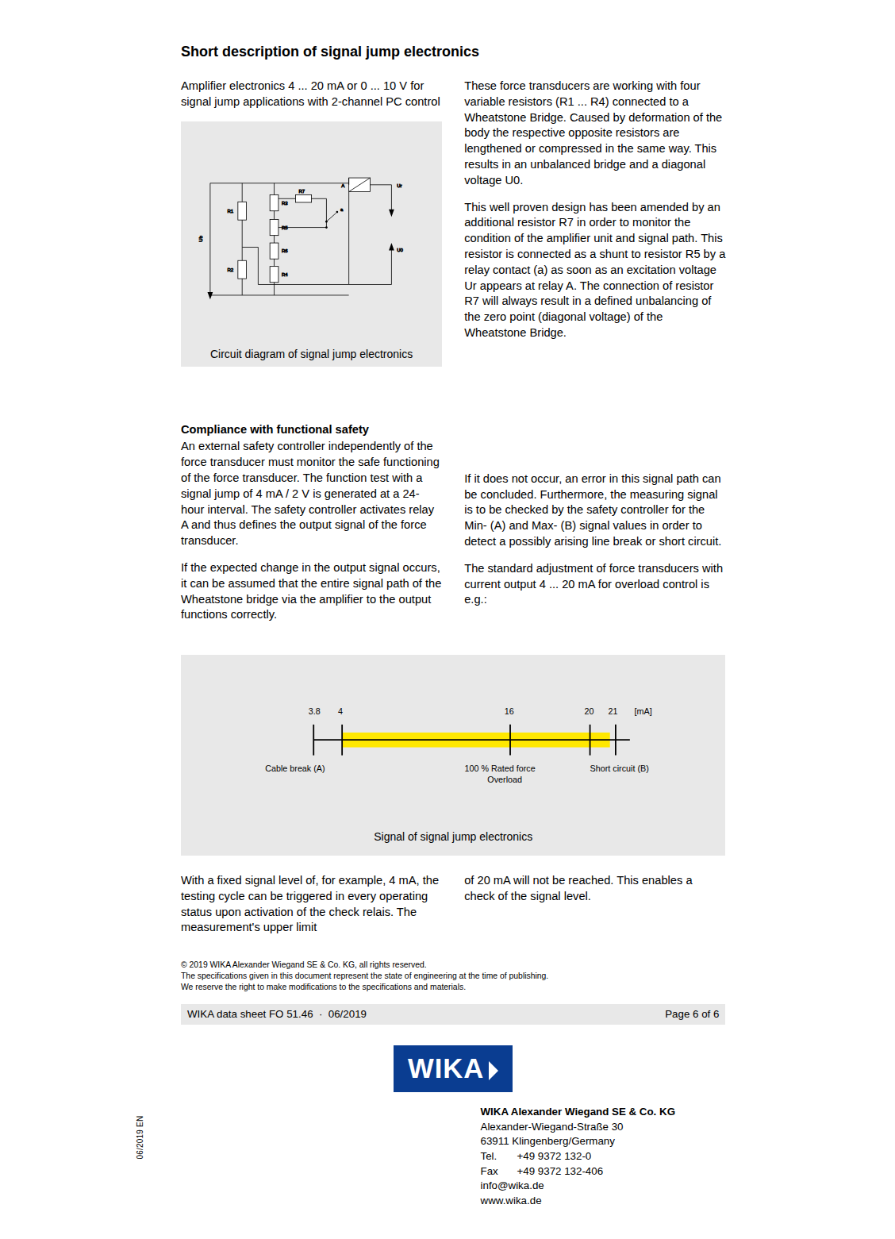06/2019 EN
Short description of signal jump electronics
Amplifier electronics 4 ... 20 mA or 0 ... 10 V for signal jump applications with 2-channel PC control
Ub R1 R2 R3 R5 R6 R4 R7 a U0 A Ur
Circuit diagram of signal jump electronics
Compliance with functional safety
An external safety controller independently of the force transducer must monitor the safe functioning of the force transducer. The function test with a signal jump of 4 mA / 2 V is generated at a 24-hour interval. The safety controller activates relay A and thus defines the output signal of the force transducer.
If the expected change in the output signal occurs, it can be assumed that the entire signal path of the Wheatstone bridge via the amplifier to the output functions correctly.
These force transducers are working with four variable resistors (R1 ... R4) connected to a Wheatstone Bridge. Caused by deformation of the body the respective opposite resistors are lengthened or compressed in the same way. This results in an unbalanced bridge and a diagonal voltage U0.
This well proven design has been amended by an additional resistor R7 in order to monitor the condition of the amplifier unit and signal path. This resistor is connected as a shunt to resistor R5 by a relay contact (a) as soon as an excitation voltage Ur appears at relay A. The connection of resistor R7 will always result in a defined unbalancing of the zero point (diagonal voltage) of the Wheatstone Bridge.
If it does not occur, an error in this signal path can be concluded. Furthermore, the measuring signal is to be checked by the safety controller for the Min- (A) and Max- (B) signal values in order to detect a possibly arising line break or short circuit.
The standard adjustment of force transducers with current output 4 ... 20 mA for overload control is e.g.:
3.8 4 16 20 21 [mA] Cable break (A) 100 % Rated force Overload Short circuit (B)
Signal of signal jump electronics
With a fixed signal level of, for example, 4 mA, the testing cycle can be triggered in every operating status upon activation of the check relais. The measurement's upper limit
of 20 mA will not be reached. This enables a check of the signal level.
© 2019 WIKA Alexander Wiegand SE & Co. KG, all rights reserved.
The specifications given in this document represent the state of engineering at the time of publishing.
We reserve the right to make modifications to the specifications and materials.
WIKA data sheet FO 51.46 · 06/2019 Page 6 of 6
WIKA
WIKA Alexander Wiegand SE & Co. KG
Alexander-Wiegand-Straße 30
63911 Klingenberg/Germany
Tel.+49 9372 132-0
Fax+49 9372 132-406
info@wika.de
www.wika.de